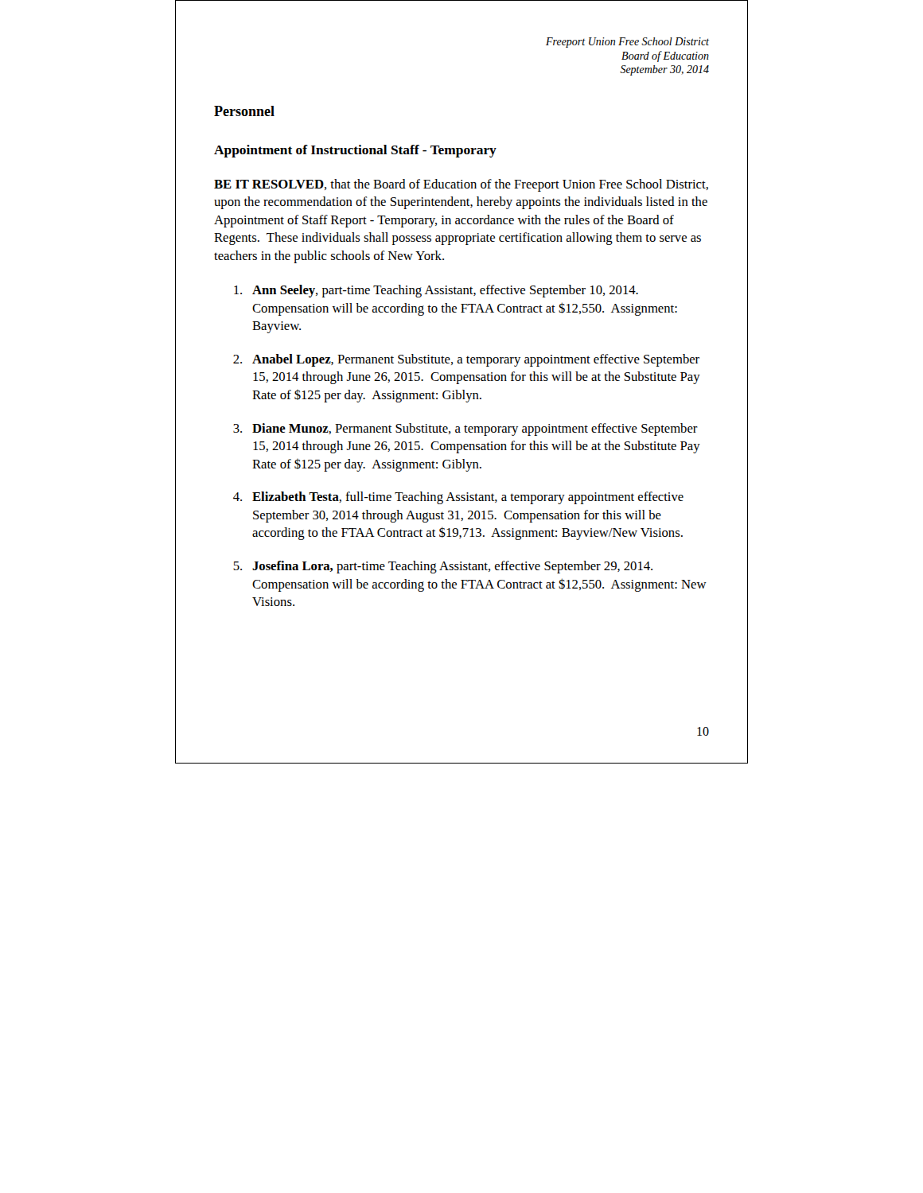Freeport Union Free School District
Board of Education
September 30, 2014
Personnel
Appointment of Instructional Staff - Temporary
BE IT RESOLVED, that the Board of Education of the Freeport Union Free School District, upon the recommendation of the Superintendent, hereby appoints the individuals listed in the Appointment of Staff Report - Temporary, in accordance with the rules of the Board of Regents. These individuals shall possess appropriate certification allowing them to serve as teachers in the public schools of New York.
Ann Seeley, part-time Teaching Assistant, effective September 10, 2014. Compensation will be according to the FTAA Contract at $12,550. Assignment: Bayview.
Anabel Lopez, Permanent Substitute, a temporary appointment effective September 15, 2014 through June 26, 2015. Compensation for this will be at the Substitute Pay Rate of $125 per day. Assignment: Giblyn.
Diane Munoz, Permanent Substitute, a temporary appointment effective September 15, 2014 through June 26, 2015. Compensation for this will be at the Substitute Pay Rate of $125 per day. Assignment: Giblyn.
Elizabeth Testa, full-time Teaching Assistant, a temporary appointment effective September 30, 2014 through August 31, 2015. Compensation for this will be according to the FTAA Contract at $19,713. Assignment: Bayview/New Visions.
Josefina Lora, part-time Teaching Assistant, effective September 29, 2014. Compensation will be according to the FTAA Contract at $12,550. Assignment: New Visions.
10